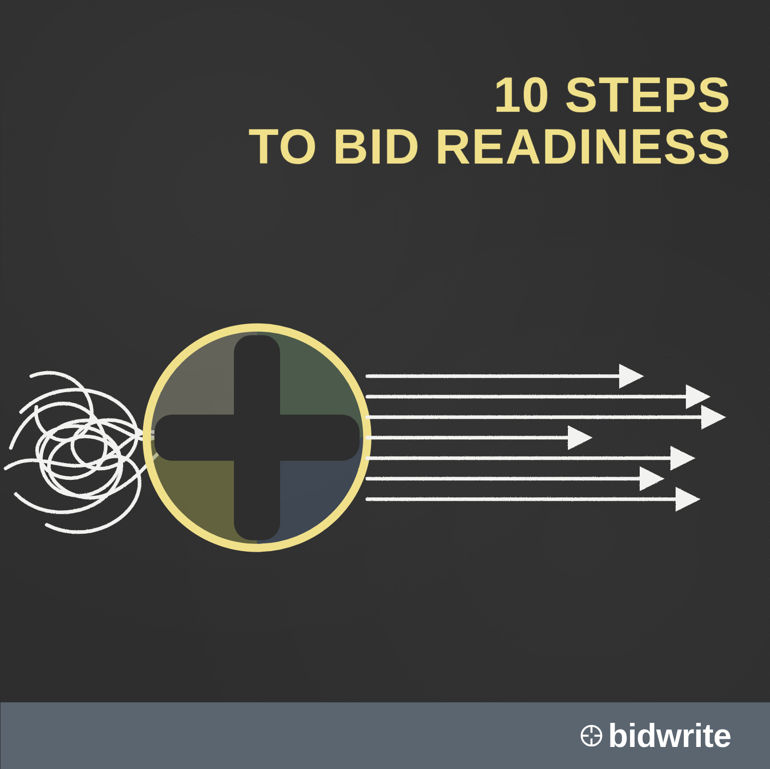10 Steps to Bid Readiness
bidwrite
10 Steps to Bid Readiness — bidwrite